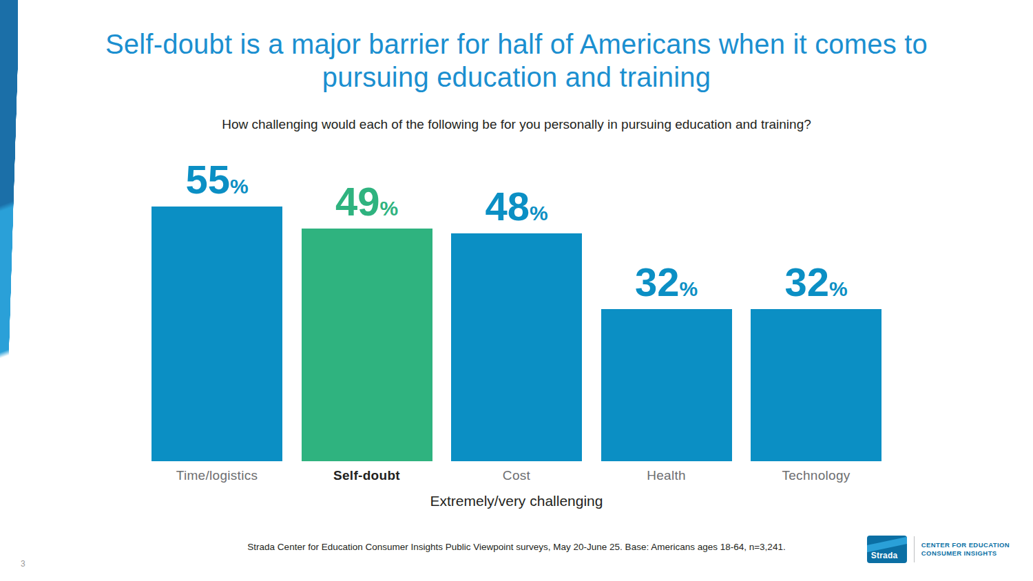Self-doubt is a major barrier for half of Americans when it comes to pursuing education and training
How challenging would each of the following be for you personally in pursuing education and training?
55%
Time/logistics
49%
Self-doubt
48%
Cost
32%
Health
32%
Technology
Extremely/very challenging
Strada Center for Education Consumer Insights Public Viewpoint surveys, May 20-June 25. Base: Americans ages 18-64, n=3,241.
3
CENTER FOR EDUCATION
CONSUMER INSIGHTS